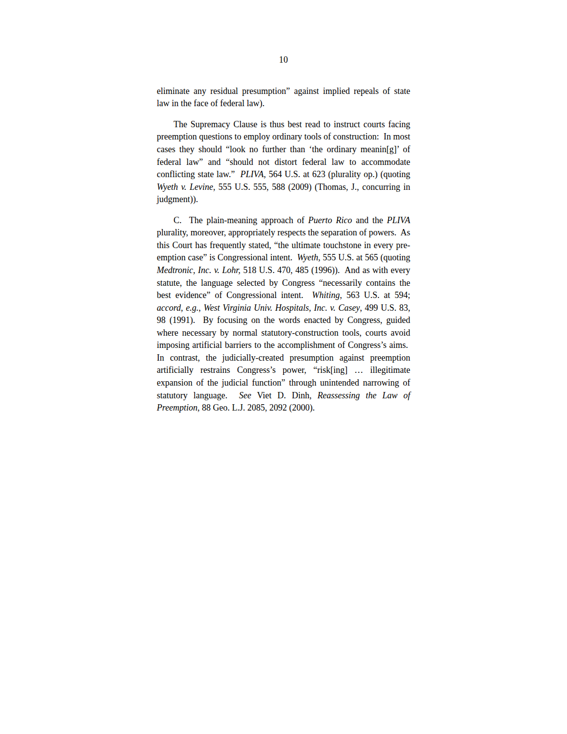10
eliminate any residual presumption” against implied repeals of state law in the face of federal law).
The Supremacy Clause is thus best read to instruct courts facing preemption questions to employ ordinary tools of construction: In most cases they should “look no further than ‘the ordinary meanin[g]’ of federal law” and “should not distort federal law to accommodate conflicting state law.” PLIVA, 564 U.S. at 623 (plurality op.) (quoting Wyeth v. Levine, 555 U.S. 555, 588 (2009) (Thomas, J., concurring in judgment)).
C. The plain-meaning approach of Puerto Rico and the PLIVA plurality, moreover, appropriately respects the separation of powers. As this Court has frequently stated, “the ultimate touchstone in every pre-emption case” is Congressional intent. Wyeth, 555 U.S. at 565 (quoting Medtronic, Inc. v. Lohr, 518 U.S. 470, 485 (1996)). And as with every statute, the language selected by Congress “necessarily contains the best evidence” of Congressional intent. Whiting, 563 U.S. at 594; accord, e.g., West Virginia Univ. Hospitals, Inc. v. Casey, 499 U.S. 83, 98 (1991). By focusing on the words enacted by Congress, guided where necessary by normal statutory-construction tools, courts avoid imposing artificial barriers to the accomplishment of Congress’s aims. In contrast, the judicially-created presumption against preemption artificially restrains Congress’s power, “risk[ing] … illegitimate expansion of the judicial function” through unintended narrowing of statutory language. See Viet D. Dinh, Reassessing the Law of Preemption, 88 Geo. L.J. 2085, 2092 (2000).